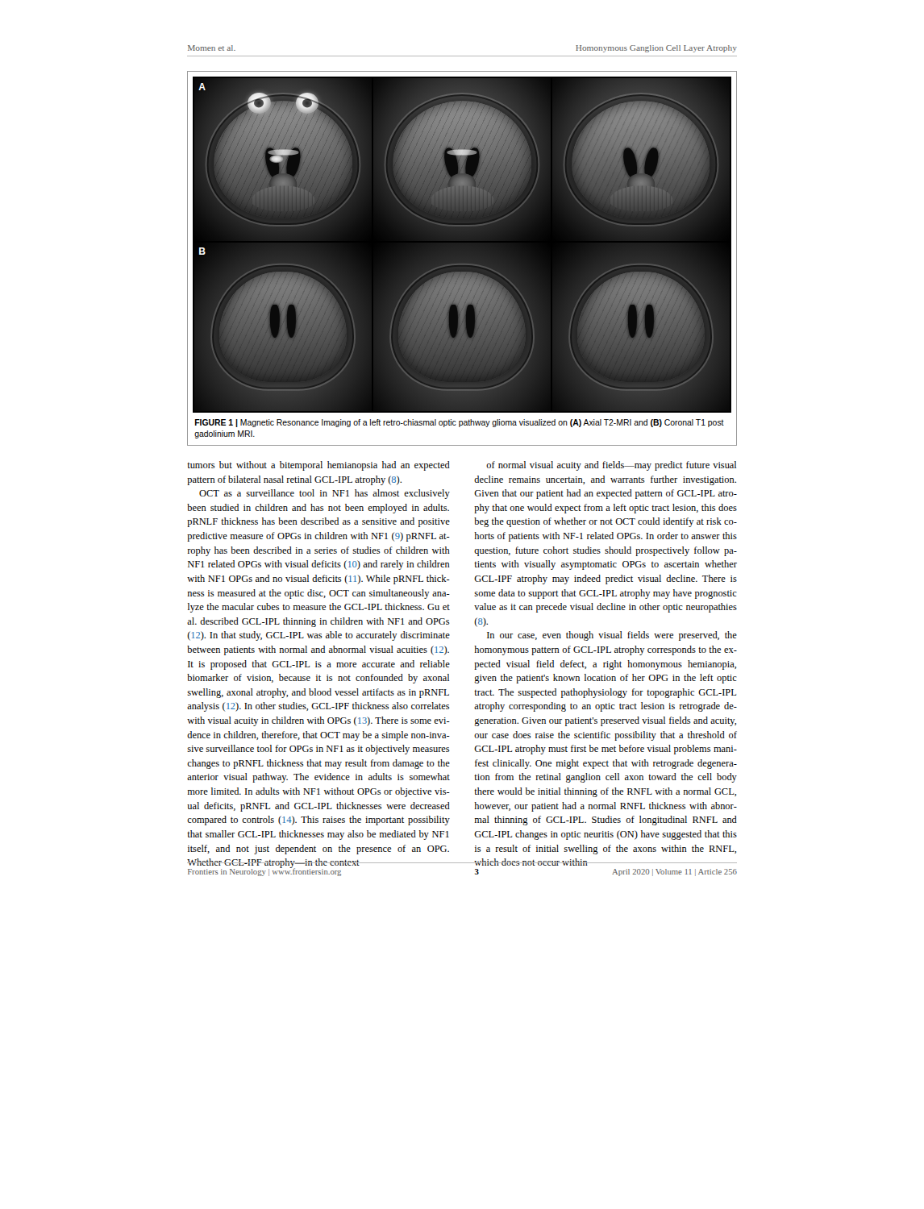Momen et al.
Homonymous Ganglion Cell Layer Atrophy
A
B
FIGURE 1 | Magnetic Resonance Imaging of a left retro-chiasmal optic pathway glioma visualized on (A) Axial T2-MRI and (B) Coronal T1 post gadolinium MRI.
tumors but without a bitemporal hemianopsia had an expected pattern of bilateral nasal retinal GCL-IPL atrophy (8).
OCT as a surveillance tool in NF1 has almost exclusively been studied in children and has not been employed in adults. pRNLF thickness has been described as a sensitive and positive predictive measure of OPGs in children with NF1 (9) pRNFL atrophy has been described in a series of studies of children with NF1 related OPGs with visual deficits (10) and rarely in children with NF1 OPGs and no visual deficits (11). While pRNFL thickness is measured at the optic disc, OCT can simultaneously analyze the macular cubes to measure the GCL-IPL thickness. Gu et al. described GCL-IPL thinning in children with NF1 and OPGs (12). In that study, GCL-IPL was able to accurately discriminate between patients with normal and abnormal visual acuities (12). It is proposed that GCL-IPL is a more accurate and reliable biomarker of vision, because it is not confounded by axonal swelling, axonal atrophy, and blood vessel artifacts as in pRNFL analysis (12). In other studies, GCL-IPF thickness also correlates with visual acuity in children with OPGs (13). There is some evidence in children, therefore, that OCT may be a simple non-invasive surveillance tool for OPGs in NF1 as it objectively measures changes to pRNFL thickness that may result from damage to the anterior visual pathway. The evidence in adults is somewhat more limited. In adults with NF1 without OPGs or objective visual deficits, pRNFL and GCL-IPL thicknesses were decreased compared to controls (14). This raises the important possibility that smaller GCL-IPL thicknesses may also be mediated by NF1 itself, and not just dependent on the presence of an OPG. Whether GCL-IPF atrophy—in the context
of normal visual acuity and fields—may predict future visual decline remains uncertain, and warrants further investigation. Given that our patient had an expected pattern of GCL-IPL atrophy that one would expect from a left optic tract lesion, this does beg the question of whether or not OCT could identify at risk cohorts of patients with NF-1 related OPGs. In order to answer this question, future cohort studies should prospectively follow patients with visually asymptomatic OPGs to ascertain whether GCL-IPF atrophy may indeed predict visual decline. There is some data to support that GCL-IPL atrophy may have prognostic value as it can precede visual decline in other optic neuropathies (8).
In our case, even though visual fields were preserved, the homonymous pattern of GCL-IPL atrophy corresponds to the expected visual field defect, a right homonymous hemianopia, given the patient's known location of her OPG in the left optic tract. The suspected pathophysiology for topographic GCL-IPL atrophy corresponding to an optic tract lesion is retrograde degeneration. Given our patient's preserved visual fields and acuity, our case does raise the scientific possibility that a threshold of GCL-IPL atrophy must first be met before visual problems manifest clinically. One might expect that with retrograde degeneration from the retinal ganglion cell axon toward the cell body there would be initial thinning of the RNFL with a normal GCL, however, our patient had a normal RNFL thickness with abnormal thinning of GCL-IPL. Studies of longitudinal RNFL and GCL-IPL changes in optic neuritis (ON) have suggested that this is a result of initial swelling of the axons within the RNFL, which does not occur within
Frontiers in Neurology | www.frontiersin.org
3
April 2020 | Volume 11 | Article 256